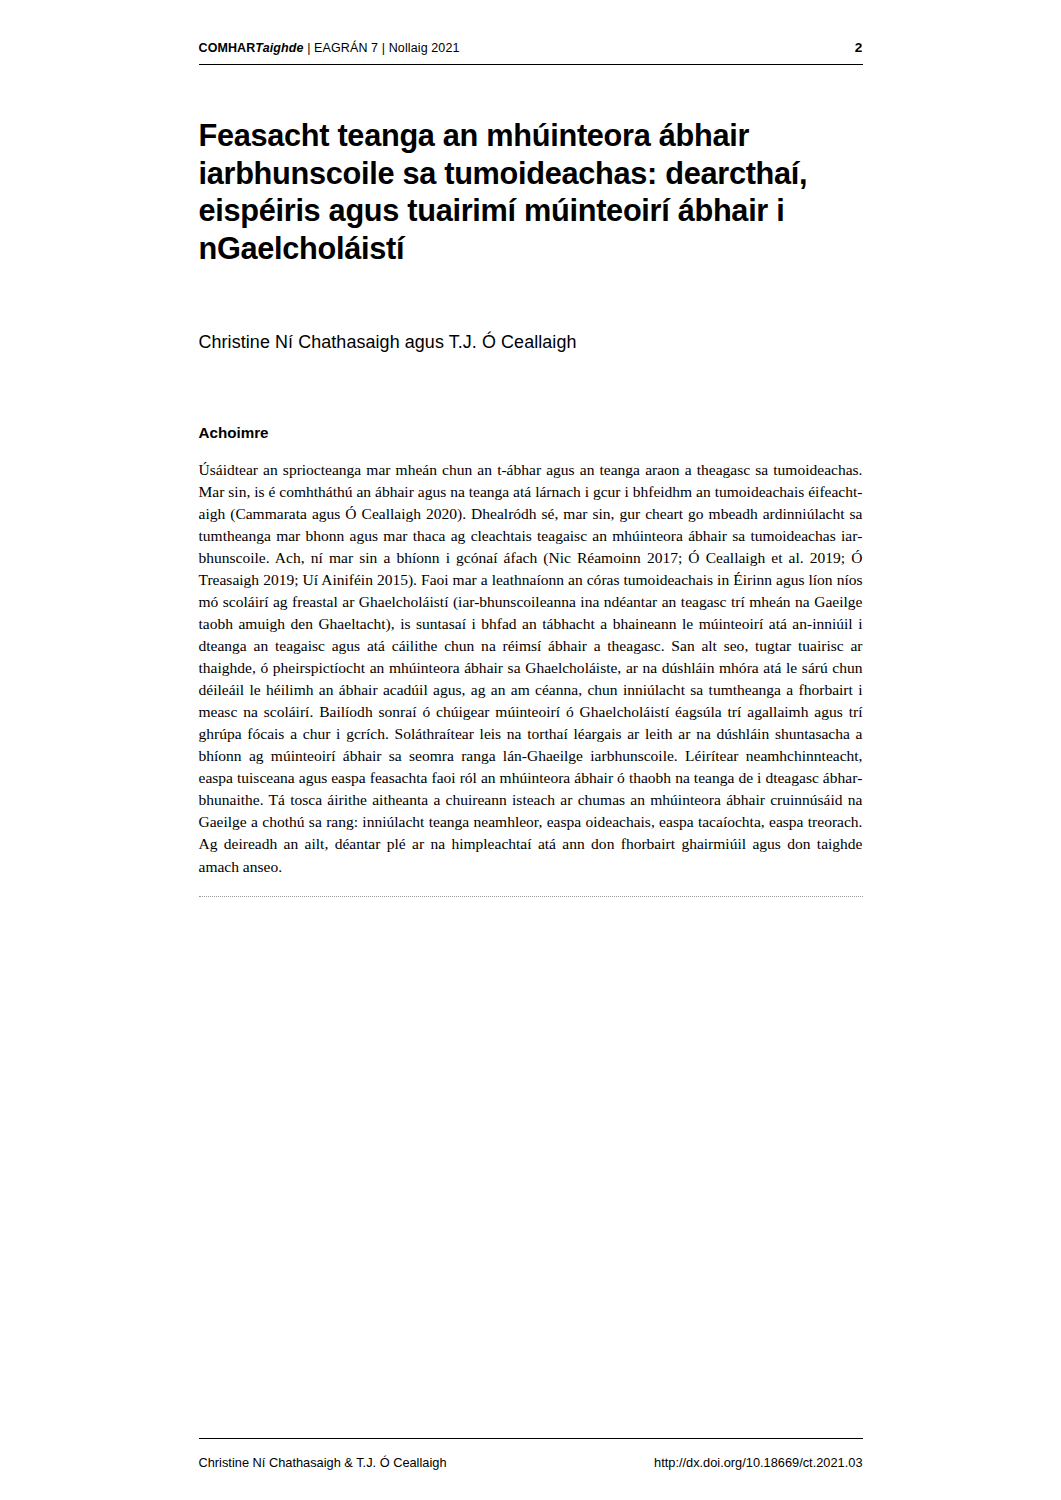COMHARTaighde | EAGRÁN 7 | Nollaig 2021 2
Feasacht teanga an mhúinteora ábhair iarbhunscoile sa tumoideachas: dearcthaí, eispéiris agus tuairimí múinteoirí ábhair i nGaelcholáistí
Christine Ní Chathasaigh agus T.J. Ó Ceallaigh
Achoimre
Úsáidtear an spriocteanga mar mheán chun an t-ábhar agus an teanga araon a theagasc sa tumoideachas. Mar sin, is é comhtháthú an ábhair agus na teanga atá lárnach i gcur i bhfeidhm an tumoideachais éifeachtaigh (Cammarata agus Ó Ceallaigh 2020). Dhealródh sé, mar sin, gur cheart go mbeadh ardinniúlacht sa tumtheanga mar bhonn agus mar thaca ag cleachtais teagaisc an mhúinteora ábhair sa tumoideachas iarbhunscoile. Ach, ní mar sin a bhíonn i gcónaí áfach (Nic Réamoinn 2017; Ó Ceallaigh et al. 2019; Ó Treasaigh 2019; Uí Ainiféin 2015). Faoi mar a leathnaíonn an córas tumoideachais in Éirinn agus líon níos mó scoláirí ag freastal ar Ghaelcholáistí (iar-bhunscoileanna ina ndéantar an teagasc trí mheán na Gaeilge taobh amuigh den Ghaeltacht), is suntasaí i bhfad an tábhacht a bhaineann le múinteoirí atá an-inniúil i dteanga an teagaisc agus atá cáilithe chun na réimsí ábhair a theagasc. San alt seo, tugtar tuairisc ar thaighde, ó pheirspictíocht an mhúinteora ábhair sa Ghaelcholáiste, ar na dúshláin mhóra atá le sárú chun déileáil le héilimh an ábhair acadúil agus, ag an am céanna, chun inniúlacht sa tumtheanga a fhorbairt i measc na scoláirí. Bailíodh sonraí ó chúigear múinteoirí ó Ghaelcholáistí éagsúla trí agallaimh agus trí ghrúpa fócais a chur i gcrích. Soláthraítear leis na torthaí léargais ar leith ar na dúshláin shuntasacha a bhíonn ag múinteoirí ábhair sa seomra ranga lán-Ghaeilge iarbhunscoile. Léirítear neamhchinnteacht, easpa tuisceana agus easpa feasachta faoi ról an mhúinteora ábhair ó thaobh na teanga de i dteagasc ábharbhunaithe. Tá tosca áirithe aitheanta a chuireann isteach ar chumas an mhúinteora ábhair cruinnúsáid na Gaeilge a chothú sa rang: inniúlacht teanga neamhleor, easpa oideachais, easpa tacaíochta, easpa treorach. Ag deireadh an ailt, déantar plé ar na himpleachtaí atá ann don fhorbairt ghairmiúil agus don taighde amach anseo.
Christine Ní Chathasaigh & T.J. Ó Ceallaigh http://dx.doi.org/10.18669/ct.2021.03